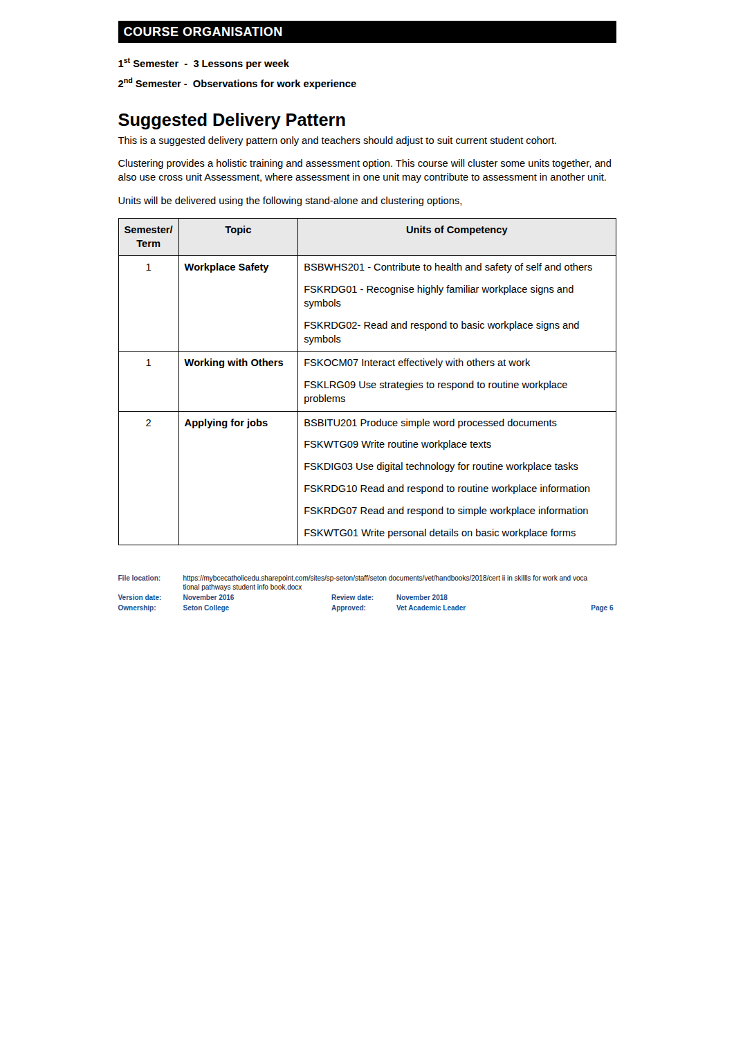COURSE ORGANISATION
1st Semester - 3 Lessons per week
2nd Semester - Observations for work experience
Suggested Delivery Pattern
This is a suggested delivery pattern only and teachers should adjust to suit current student cohort.
Clustering provides a holistic training and assessment option. This course will cluster some units together, and also use cross unit Assessment, where assessment in one unit may contribute to assessment in another unit.
Units will be delivered using the following stand-alone and clustering options,
| Semester/ Term | Topic | Units of Competency |
| --- | --- | --- |
| 1 | Workplace Safety | BSBWHS201 - Contribute to health and safety of self and others FSKRDG01 - Recognise highly familiar workplace signs and symbols FSKRDG02- Read and respond to basic workplace signs and symbols |
| 1 | Working with Others | FSKOCM07 Interact effectively with others at work FSKLRG09 Use strategies to respond to routine workplace problems |
| 2 | Applying for jobs | BSBITU201 Produce simple word processed documents FSKWTG09 Write routine workplace texts FSKDIG03 Use digital technology for routine workplace tasks FSKRDG10 Read and respond to routine workplace information FSKRDG07 Read and respond to simple workplace information FSKWTG01 Write personal details on basic workplace forms |
| File location: | https://mybcecatholicedu.sharepoint.com/sites/sp-seton/staff/seton documents/vet/handbooks/2018/cert ii in skillls for work and vocational pathways student info book.docx |
| Version date: | November 2016 | Review date: | November 2018 | |
| Ownership: | Seton College | Approved: | Vet Academic Leader | Page 6 |